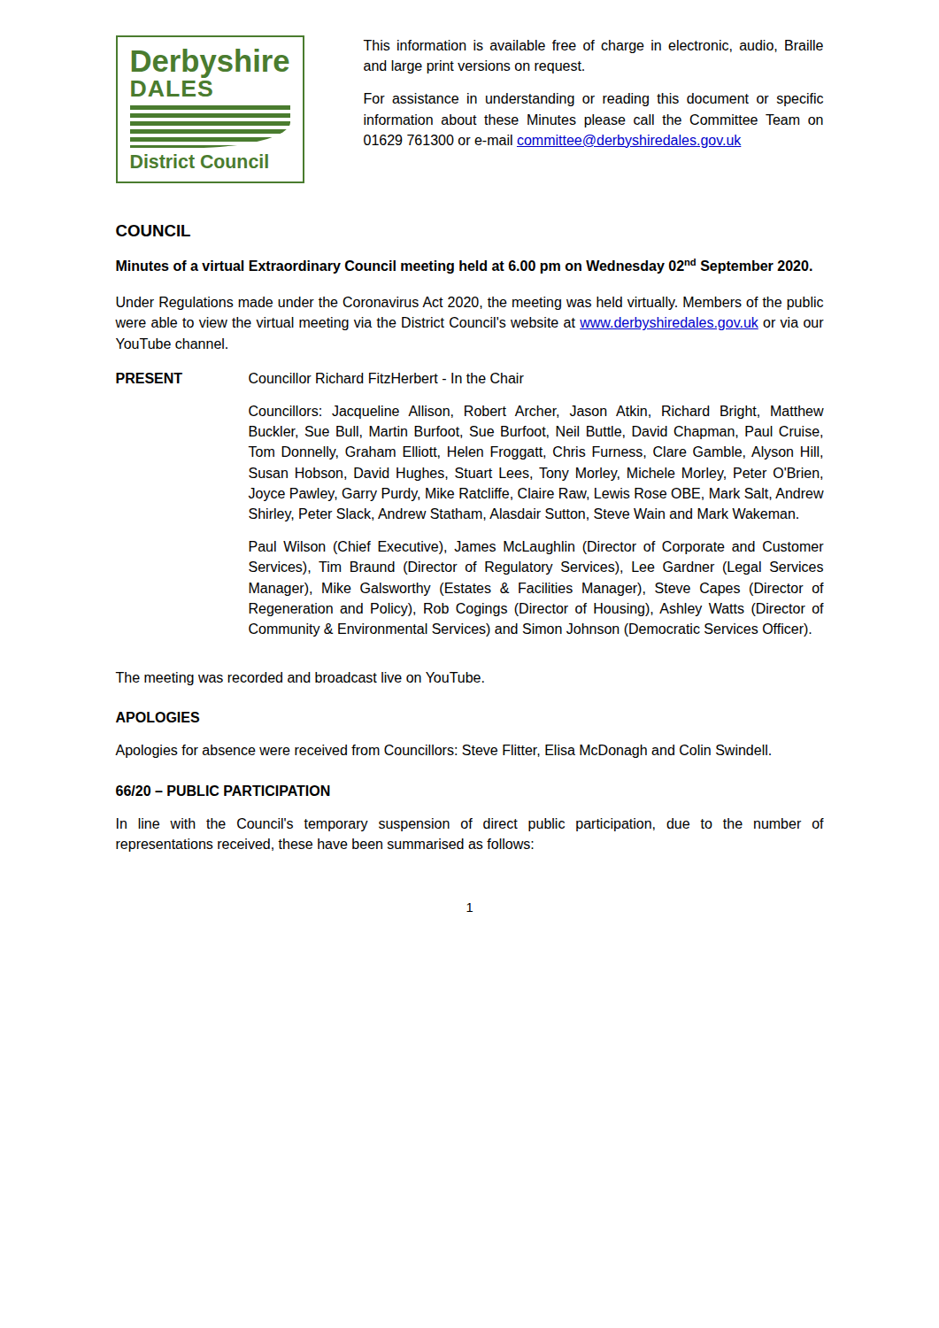Derbyshire
DALES
District Council
This information is available free of charge in electronic, audio, Braille and large print versions on request.
For assistance in understanding or reading this document or specific information about these Minutes please call the Committee Team on 01629 761300 or e-mail committee@derbyshiredales.gov.uk
COUNCIL
Minutes of a virtual Extraordinary Council meeting held at 6.00 pm on Wednesday 02nd September 2020.
Under Regulations made under the Coronavirus Act 2020, the meeting was held virtually. Members of the public were able to view the virtual meeting via the District Council's website at www.derbyshiredales.gov.uk or via our YouTube channel.
| PRESENT | Councillor Richard FitzHerbert - In the Chair Councillors: Jacqueline Allison, Robert Archer, Jason Atkin, Richard Bright, Matthew Buckler, Sue Bull, Martin Burfoot, Sue Burfoot, Neil Buttle, David Chapman, Paul Cruise, Tom Donnelly, Graham Elliott, Helen Froggatt, Chris Furness, Clare Gamble, Alyson Hill, Susan Hobson, David Hughes, Stuart Lees, Tony Morley, Michele Morley, Peter O'Brien, Joyce Pawley, Garry Purdy, Mike Ratcliffe, Claire Raw, Lewis Rose OBE, Mark Salt, Andrew Shirley, Peter Slack, Andrew Statham, Alasdair Sutton, Steve Wain and Mark Wakeman. Paul Wilson (Chief Executive), James McLaughlin (Director of Corporate and Customer Services), Tim Braund (Director of Regulatory Services), Lee Gardner (Legal Services Manager), Mike Galsworthy (Estates & Facilities Manager), Steve Capes (Director of Regeneration and Policy), Rob Cogings (Director of Housing), Ashley Watts (Director of Community & Environmental Services) and Simon Johnson (Democratic Services Officer). |
The meeting was recorded and broadcast live on YouTube.
APOLOGIES
Apologies for absence were received from Councillors: Steve Flitter, Elisa McDonagh and Colin Swindell.
66/20 – PUBLIC PARTICIPATION
In line with the Council's temporary suspension of direct public participation, due to the number of representations received, these have been summarised as follows:
1